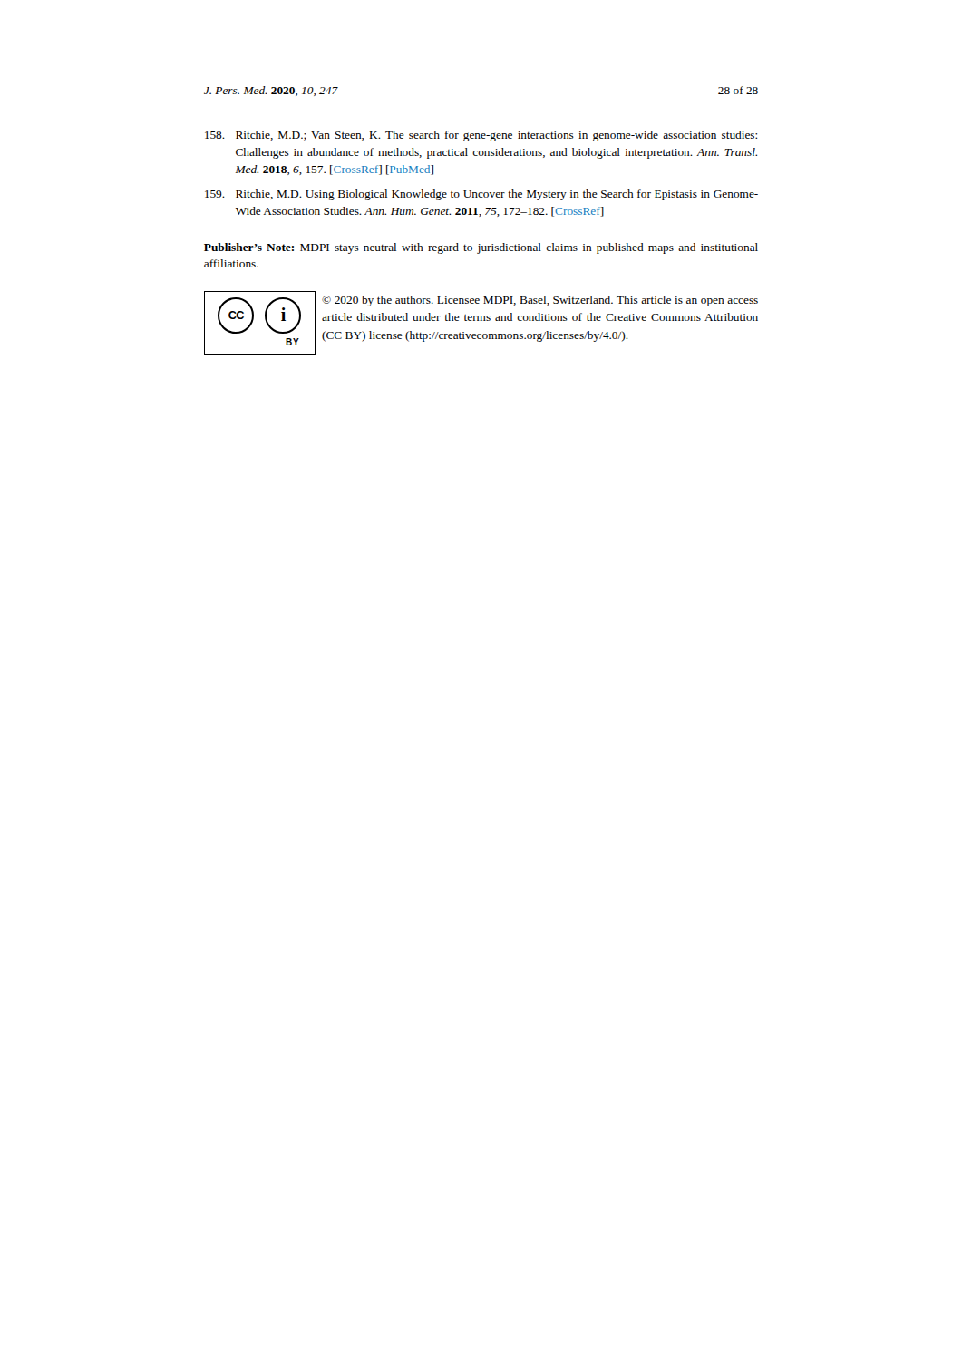J. Pers. Med. 2020, 10, 247
28 of 28
158. Ritchie, M.D.; Van Steen, K. The search for gene-gene interactions in genome-wide association studies: Challenges in abundance of methods, practical considerations, and biological interpretation. Ann. Transl. Med. 2018, 6, 157. [CrossRef] [PubMed]
159. Ritchie, M.D. Using Biological Knowledge to Uncover the Mystery in the Search for Epistasis in Genome-Wide Association Studies. Ann. Hum. Genet. 2011, 75, 172–182. [CrossRef]
Publisher’s Note: MDPI stays neutral with regard to jurisdictional claims in published maps and institutional affiliations.
CC
i
BY
© 2020 by the authors. Licensee MDPI, Basel, Switzerland. This article is an open access article distributed under the terms and conditions of the Creative Commons Attribution (CC BY) license (http://creativecommons.org/licenses/by/4.0/).